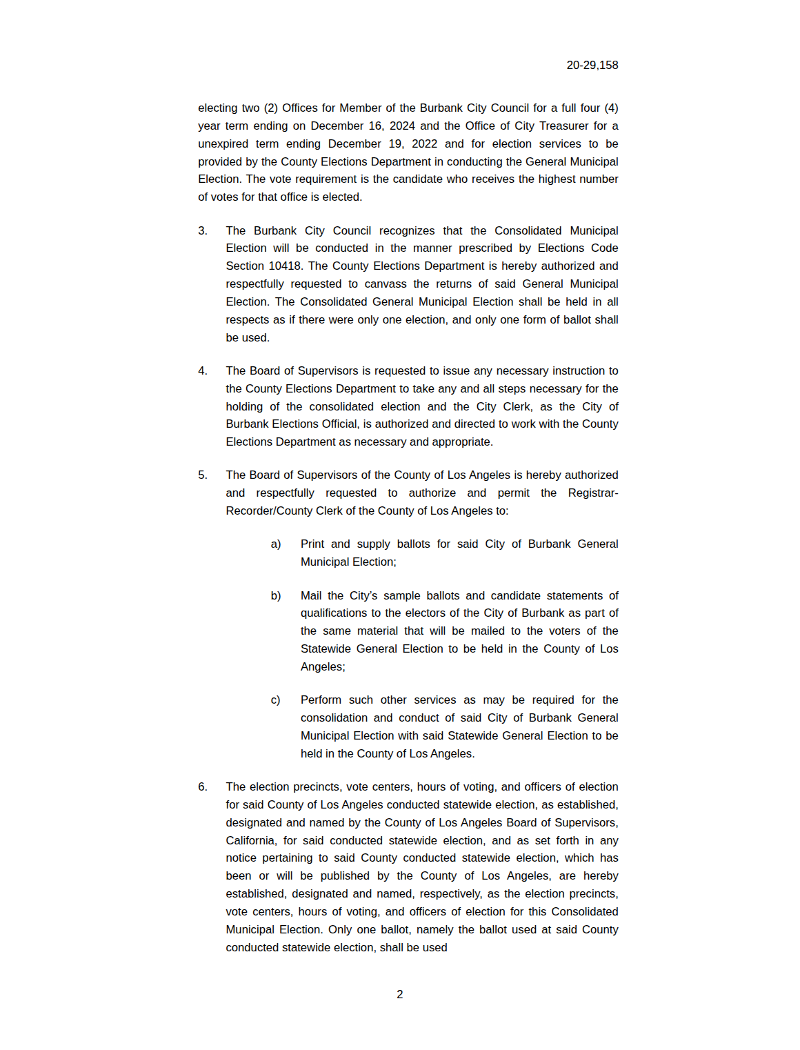20-29,158
electing two (2) Offices for Member of the Burbank City Council for a full four (4) year term ending on December 16, 2024 and the Office of City Treasurer for a unexpired term ending December 19, 2022 and for election services to be provided by the County Elections Department in conducting the General Municipal Election. The vote requirement is the candidate who receives the highest number of votes for that office is elected.
3.
The Burbank City Council recognizes that the Consolidated Municipal Election will be conducted in the manner prescribed by Elections Code Section 10418. The County Elections Department is hereby authorized and respectfully requested to canvass the returns of said General Municipal Election. The Consolidated General Municipal Election shall be held in all respects as if there were only one election, and only one form of ballot shall be used.
4.
The Board of Supervisors is requested to issue any necessary instruction to the County Elections Department to take any and all steps necessary for the holding of the consolidated election and the City Clerk, as the City of Burbank Elections Official, is authorized and directed to work with the County Elections Department as necessary and appropriate.
5.
The Board of Supervisors of the County of Los Angeles is hereby authorized and respectfully requested to authorize and permit the Registrar-Recorder/County Clerk of the County of Los Angeles to:
a)
Print and supply ballots for said City of Burbank General Municipal Election;
b)
Mail the City’s sample ballots and candidate statements of qualifications to the electors of the City of Burbank as part of the same material that will be mailed to the voters of the Statewide General Election to be held in the County of Los Angeles;
c)
Perform such other services as may be required for the consolidation and conduct of said City of Burbank General Municipal Election with said Statewide General Election to be held in the County of Los Angeles.
6.
The election precincts, vote centers, hours of voting, and officers of election for said County of Los Angeles conducted statewide election, as established, designated and named by the County of Los Angeles Board of Supervisors, California, for said conducted statewide election, and as set forth in any notice pertaining to said County conducted statewide election, which has been or will be published by the County of Los Angeles, are hereby established, designated and named, respectively, as the election precincts, vote centers, hours of voting, and officers of election for this Consolidated Municipal Election. Only one ballot, namely the ballot used at said County conducted statewide election, shall be used
2